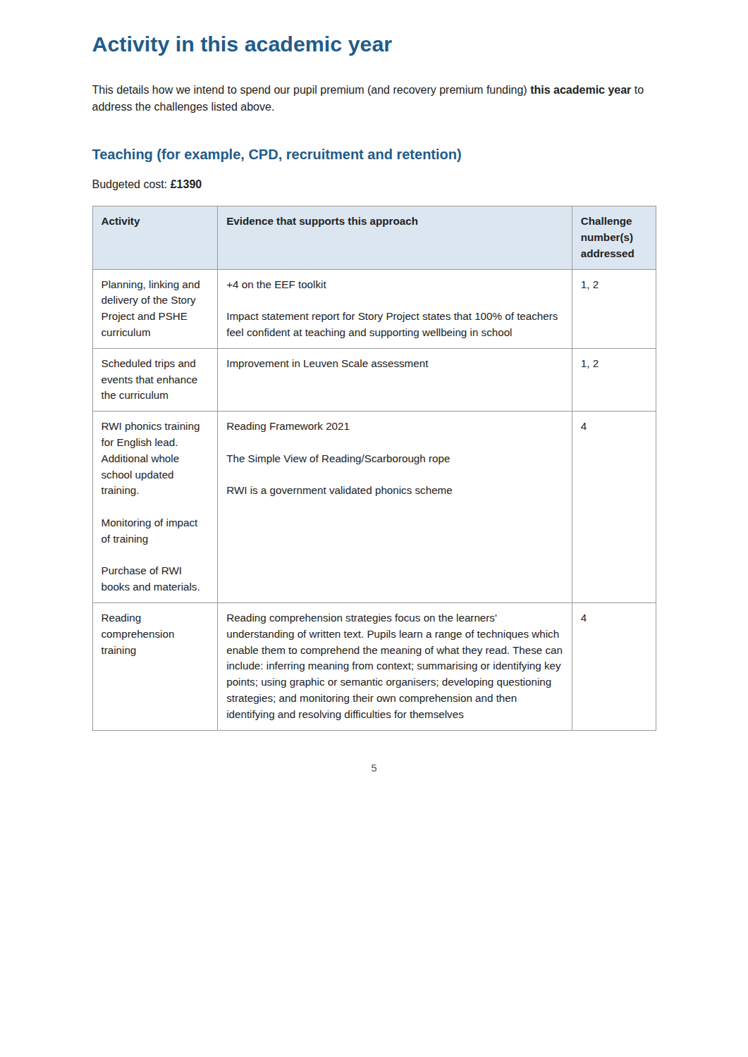Activity in this academic year
This details how we intend to spend our pupil premium (and recovery premium funding) this academic year to address the challenges listed above.
Teaching (for example, CPD, recruitment and retention)
Budgeted cost: £1390
| Activity | Evidence that supports this approach | Challenge number(s) addressed |
| --- | --- | --- |
| Planning, linking and delivery of the Story Project and PSHE curriculum | +4 on the EEF toolkit Impact statement report for Story Project states that 100% of teachers feel confident at teaching and supporting wellbeing in school | 1, 2 |
| Scheduled trips and events that enhance the curriculum | Improvement in Leuven Scale assessment | 1, 2 |
| RWI phonics training for English lead. Additional whole school updated training. Monitoring of impact of training Purchase of RWI books and materials. | Reading Framework 2021 The Simple View of Reading/Scarborough rope RWI is a government validated phonics scheme | 4 |
| Reading comprehension training | Reading comprehension strategies focus on the learners' understanding of written text. Pupils learn a range of techniques which enable them to comprehend the meaning of what they read. These can include: inferring meaning from context; summarising or identifying key points; using graphic or semantic organisers; developing questioning strategies; and monitoring their own comprehension and then identifying and resolving difficulties for themselves | 4 |
5